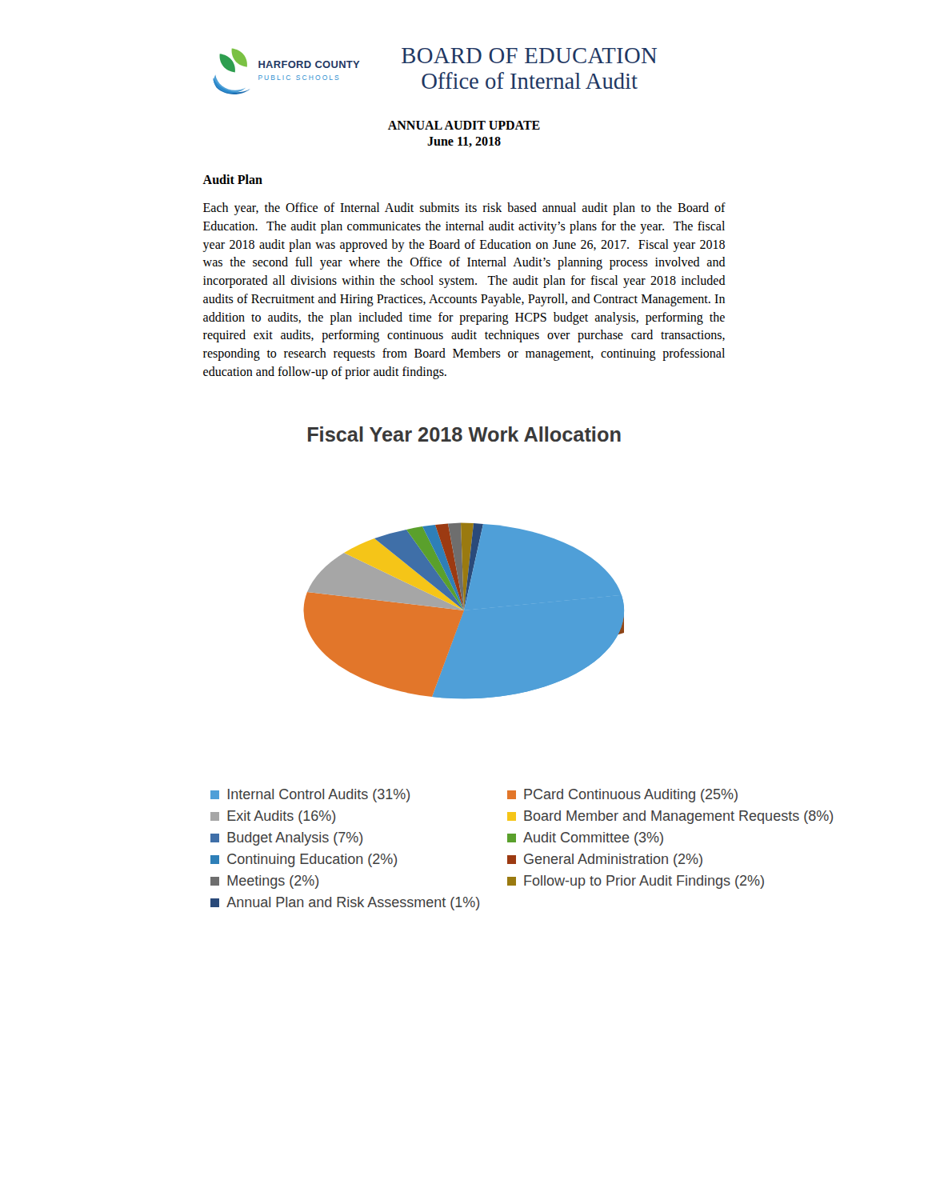HARFORD COUNTY PUBLIC SCHOOLS
BOARD OF EDUCATION
Office of Internal Audit
ANNUAL AUDIT UPDATE
June 11, 2018
Audit Plan
Each year, the Office of Internal Audit submits its risk based annual audit plan to the Board of Education. The audit plan communicates the internal audit activity’s plans for the year. The fiscal year 2018 audit plan was approved by the Board of Education on June 26, 2017. Fiscal year 2018 was the second full year where the Office of Internal Audit’s planning process involved and incorporated all divisions within the school system. The audit plan for fiscal year 2018 included audits of Recruitment and Hiring Practices, Accounts Payable, Payroll, and Contract Management. In addition to audits, the plan included time for preparing HCPS budget analysis, performing the required exit audits, performing continuous audit techniques over purchase card transactions, responding to research requests from Board Members or management, continuing professional education and follow-up of prior audit findings.
Fiscal Year 2018 Work Allocation
| Internal Control Audits (31%) | PCard Continuous Auditing (25%) |
| Exit Audits (16%) | Board Member and Management Requests (8%) |
| Budget Analysis (7%) | Audit Committee (3%) |
| Continuing Education (2%) | General Administration (2%) |
| Meetings (2%) | Follow-up to Prior Audit Findings (2%) |
| Annual Plan and Risk Assessment (1%) | |